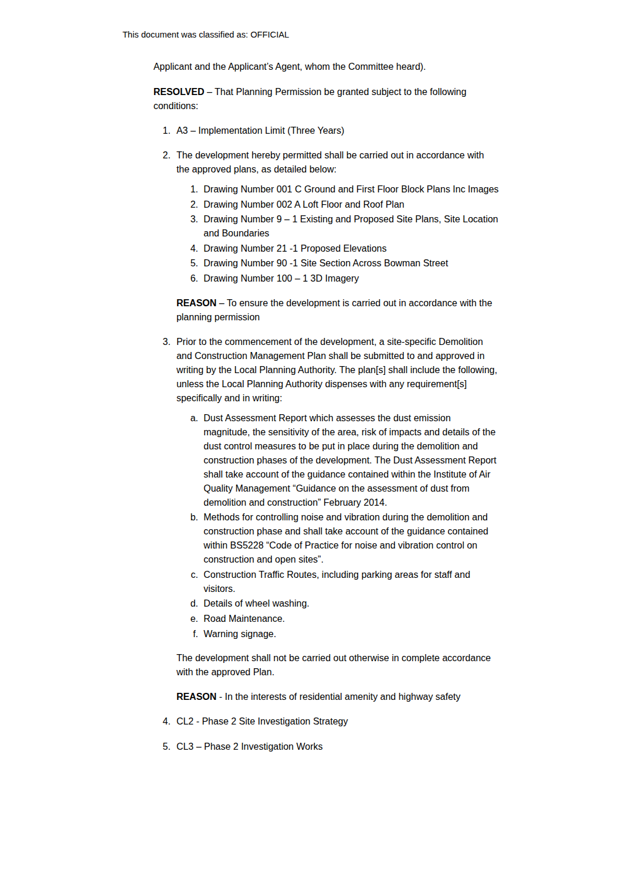This document was classified as: OFFICIAL
Applicant and the Applicant’s Agent, whom the Committee heard).
RESOLVED – That Planning Permission be granted subject to the following conditions:
A3 – Implementation Limit (Three Years)
The development hereby permitted shall be carried out in accordance with the approved plans, as detailed below:
Drawing Number 001 C Ground and First Floor Block Plans Inc Images
Drawing Number 002 A Loft Floor and Roof Plan
Drawing Number 9 – 1 Existing and Proposed Site Plans, Site Location and Boundaries
Drawing Number 21 -1 Proposed Elevations
Drawing Number 90 -1 Site Section Across Bowman Street
Drawing Number 100 – 1 3D Imagery
REASON – To ensure the development is carried out in accordance with the planning permission
Prior to the commencement of the development, a site-specific Demolition and Construction Management Plan shall be submitted to and approved in writing by the Local Planning Authority. The plan[s] shall include the following, unless the Local Planning Authority dispenses with any requirement[s] specifically and in writing:
Dust Assessment Report which assesses the dust emission magnitude, the sensitivity of the area, risk of impacts and details of the dust control measures to be put in place during the demolition and construction phases of the development. The Dust Assessment Report shall take account of the guidance contained within the Institute of Air Quality Management “Guidance on the assessment of dust from demolition and construction” February 2014.
Methods for controlling noise and vibration during the demolition and construction phase and shall take account of the guidance contained within BS5228 “Code of Practice for noise and vibration control on construction and open sites”.
Construction Traffic Routes, including parking areas for staff and visitors.
Details of wheel washing.
Road Maintenance.
Warning signage.
The development shall not be carried out otherwise in complete accordance with the approved Plan.
REASON - In the interests of residential amenity and highway safety
CL2 - Phase 2 Site Investigation Strategy
CL3 – Phase 2 Investigation Works